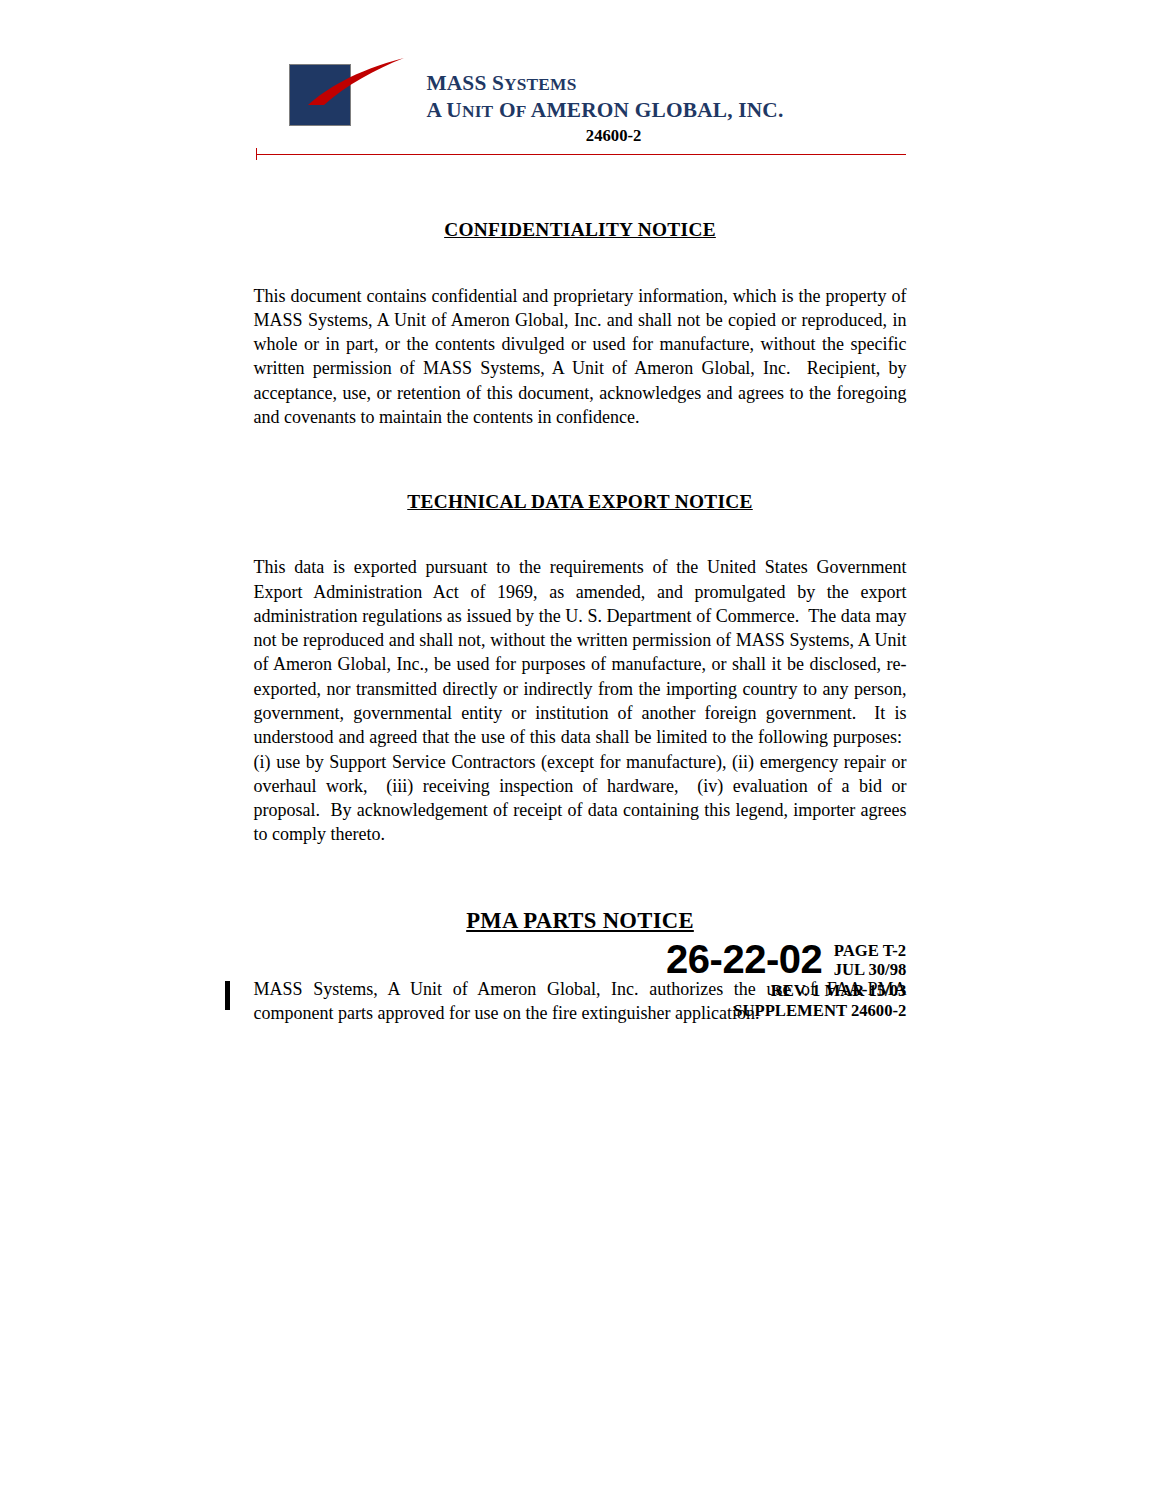MASS SYSTEMS
A UNIT OF AMERON GLOBAL, INC.
24600-2
CONFIDENTIALITY NOTICE
This document contains confidential and proprietary information, which is the property of MASS Systems, A Unit of Ameron Global, Inc. and shall not be copied or reproduced, in whole or in part, or the contents divulged or used for manufacture, without the specific written permission of MASS Systems, A Unit of Ameron Global, Inc. Recipient, by acceptance, use, or retention of this document, acknowledges and agrees to the foregoing and covenants to maintain the contents in confidence.
TECHNICAL DATA EXPORT NOTICE
This data is exported pursuant to the requirements of the United States Government Export Administration Act of 1969, as amended, and promulgated by the export administration regulations as issued by the U. S. Department of Commerce. The data may not be reproduced and shall not, without the written permission of MASS Systems, A Unit of Ameron Global, Inc., be used for purposes of manufacture, or shall it be disclosed, re-exported, nor transmitted directly or indirectly from the importing country to any person, government, governmental entity or institution of another foreign government. It is understood and agreed that the use of this data shall be limited to the following purposes: (i) use by Support Service Contractors (except for manufacture), (ii) emergency repair or overhaul work, (iii) receiving inspection of hardware, (iv) evaluation of a bid or proposal. By acknowledgement of receipt of data containing this legend, importer agrees to comply thereto.
PMA PARTS NOTICE
MASS Systems, A Unit of Ameron Global, Inc. authorizes the use of FAA-PMA component parts approved for use on the fire extinguisher application.
26-22-02
PAGE T-2
JUL 30/98
REV. 1 MAR 15/03
SUPPLEMENT 24600-2